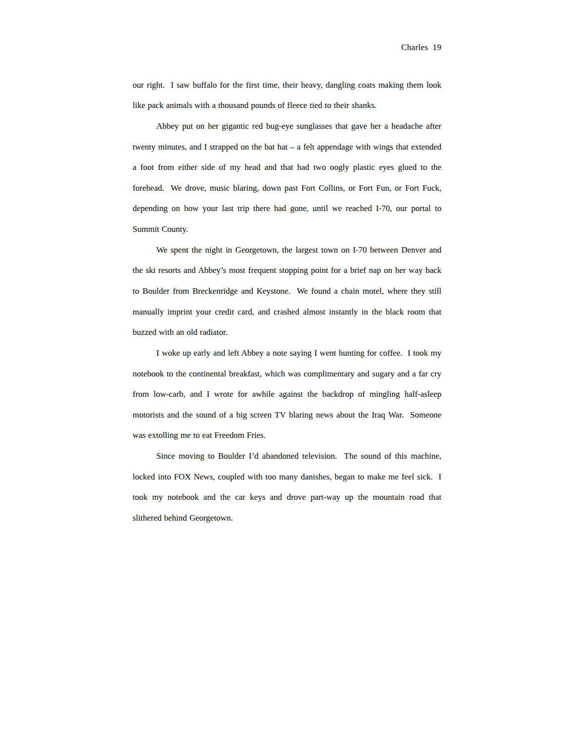Charles 19
our right. I saw buffalo for the first time, their heavy, dangling coats making them look like pack animals with a thousand pounds of fleece tied to their shanks.
Abbey put on her gigantic red bug-eye sunglasses that gave her a headache after twenty minutes, and I strapped on the bat hat – a felt appendage with wings that extended a foot from either side of my head and that had two oogly plastic eyes glued to the forehead. We drove, music blaring, down past Fort Collins, or Fort Fun, or Fort Fuck, depending on how your last trip there had gone, until we reached I-70, our portal to Summit County.
We spent the night in Georgetown, the largest town on I-70 between Denver and the ski resorts and Abbey’s most frequent stopping point for a brief nap on her way back to Boulder from Breckenridge and Keystone. We found a chain motel, where they still manually imprint your credit card, and crashed almost instantly in the black room that buzzed with an old radiator.
I woke up early and left Abbey a note saying I went hunting for coffee. I took my notebook to the continental breakfast, which was complimentary and sugary and a far cry from low-carb, and I wrote for awhile against the backdrop of mingling half-asleep motorists and the sound of a big screen TV blaring news about the Iraq War. Someone was extolling me to eat Freedom Fries.
Since moving to Boulder I’d abandoned television. The sound of this machine, locked into FOX News, coupled with too many danishes, began to make me feel sick. I took my notebook and the car keys and drove part-way up the mountain road that slithered behind Georgetown.